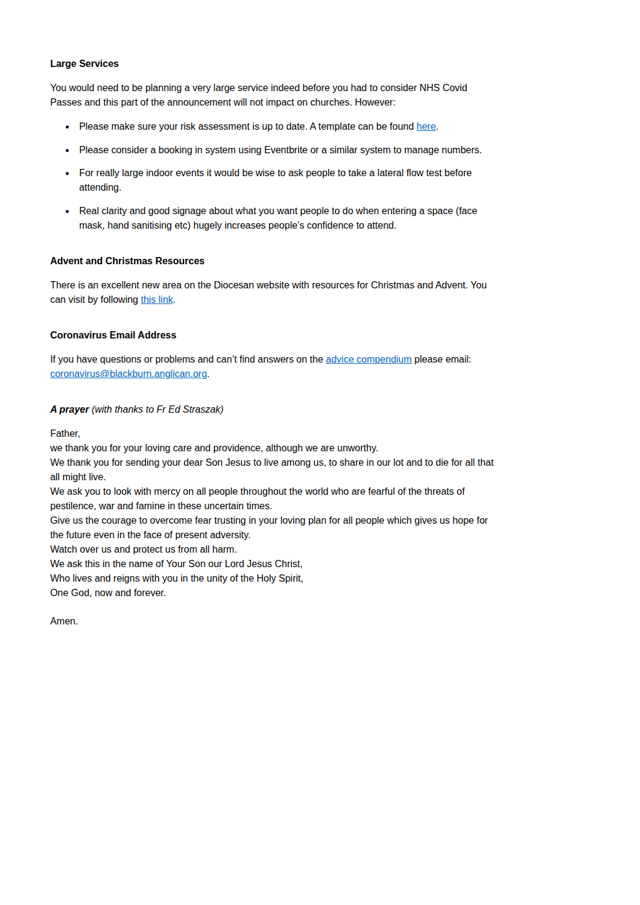Large Services
You would need to be planning a very large service indeed before you had to consider NHS Covid Passes and this part of the announcement will not impact on churches. However:
Please make sure your risk assessment is up to date. A template can be found here.
Please consider a booking in system using Eventbrite or a similar system to manage numbers.
For really large indoor events it would be wise to ask people to take a lateral flow test before attending.
Real clarity and good signage about what you want people to do when entering a space (face mask, hand sanitising etc) hugely increases people’s confidence to attend.
Advent and Christmas Resources
There is an excellent new area on the Diocesan website with resources for Christmas and Advent. You can visit by following this link.
Coronavirus Email Address
If you have questions or problems and can’t find answers on the advice compendium please email: coronavirus@blackburn.anglican.org.
A prayer (with thanks to Fr Ed Straszak)
Father,
we thank you for your loving care and providence, although we are unworthy.
We thank you for sending your dear Son Jesus to live among us, to share in our lot and to die for all that all might live.
We ask you to look with mercy on all people throughout the world who are fearful of the threats of pestilence, war and famine in these uncertain times.
Give us the courage to overcome fear trusting in your loving plan for all people which gives us hope for the future even in the face of present adversity.
Watch over us and protect us from all harm.
We ask this in the name of Your Son our Lord Jesus Christ,
Who lives and reigns with you in the unity of the Holy Spirit,
One God, now and forever.
Amen.